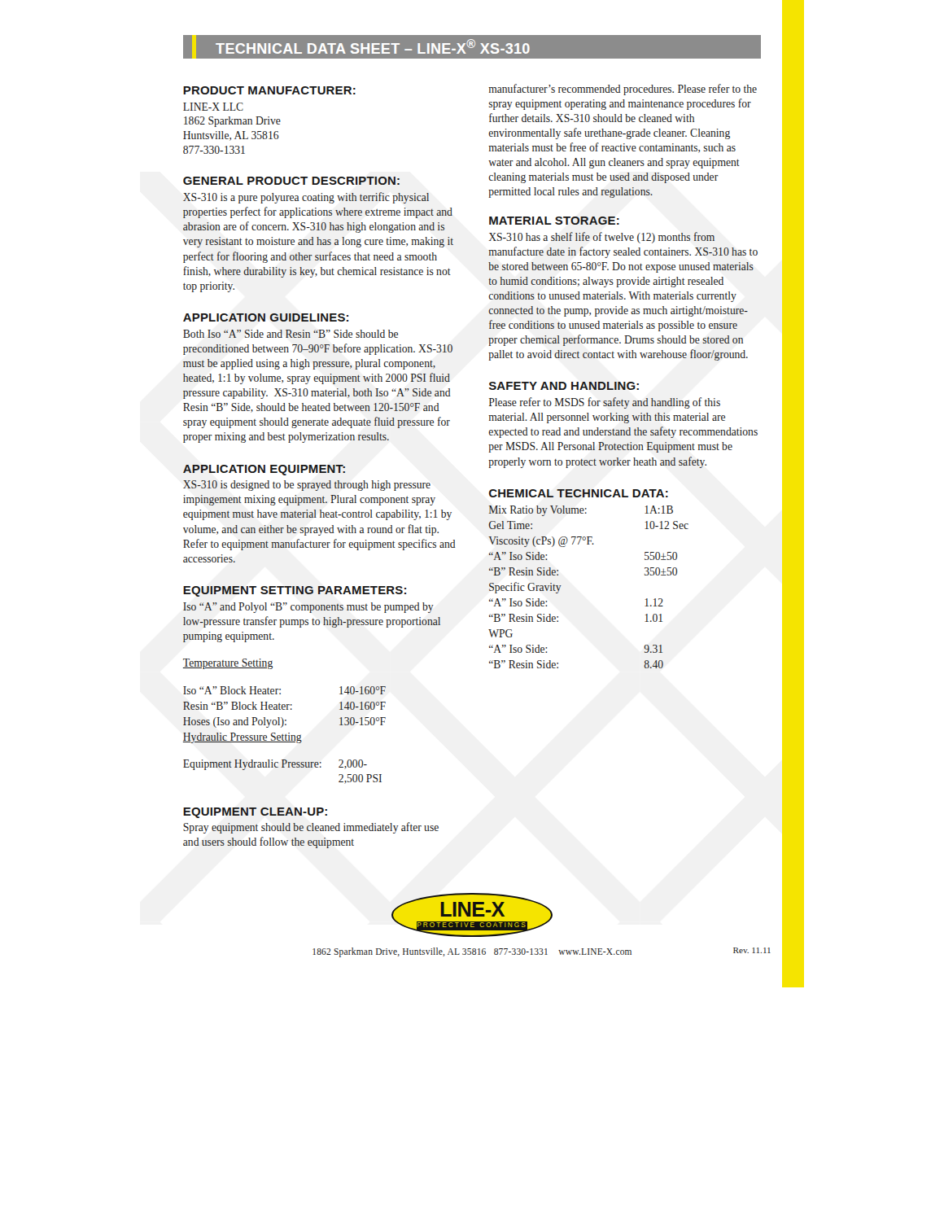Technical Data Sheet – LINE-X® XS-310
Product Manufacturer:
LINE-X LLC
1862 Sparkman Drive
Huntsville, AL 35816
877-330-1331
General Product Description:
XS-310 is a pure polyurea coating with terrific physical properties perfect for applications where extreme impact and abrasion are of concern. XS-310 has high elongation and is very resistant to moisture and has a long cure time, making it perfect for flooring and other surfaces that need a smooth finish, where durability is key, but chemical resistance is not top priority.
Application Guidelines:
Both Iso “A” Side and Resin “B” Side should be preconditioned between 70–90°F before application. XS-310 must be applied using a high pressure, plural component, heated, 1:1 by volume, spray equipment with 2000 PSI fluid pressure capability. XS-310 material, both Iso “A” Side and Resin “B” Side, should be heated between 120-150°F and spray equipment should generate adequate fluid pressure for proper mixing and best polymerization results.
Application Equipment:
XS-310 is designed to be sprayed through high pressure impingement mixing equipment. Plural component spray equipment must have material heat-control capability, 1:1 by volume, and can either be sprayed with a round or flat tip. Refer to equipment manufacturer for equipment specifics and accessories.
Equipment Setting Parameters:
Iso “A” and Polyol “B” components must be pumped by low-pressure transfer pumps to high-pressure proportional pumping equipment.
Temperature Setting
| Iso “A” Block Heater: | 140-160°F |
| Resin “B” Block Heater: | 140-160°F |
| Hoses (Iso and Polyol): | 130-150°F |
Hydraulic Pressure Setting
| Equipment Hydraulic Pressure: | 2,000- 2,500 PSI |
Equipment Clean-Up:
Spray equipment should be cleaned immediately after use and users should follow the equipment
manufacturer’s recommended procedures. Please refer to the spray equipment operating and maintenance procedures for further details. XS-310 should be cleaned with environmentally safe urethane-grade cleaner. Cleaning materials must be free of reactive contaminants, such as water and alcohol. All gun cleaners and spray equipment cleaning materials must be used and disposed under permitted local rules and regulations.
Material Storage:
XS-310 has a shelf life of twelve (12) months from manufacture date in factory sealed containers. XS-310 has to be stored between 65-80°F. Do not expose unused materials to humid conditions; always provide airtight resealed conditions to unused materials. With materials currently connected to the pump, provide as much airtight/moisture-free conditions to unused materials as possible to ensure proper chemical performance. Drums should be stored on pallet to avoid direct contact with warehouse floor/ground.
Safety and Handling:
Please refer to MSDS for safety and handling of this material. All personnel working with this material are expected to read and understand the safety recommendations per MSDS. All Personal Protection Equipment must be properly worn to protect worker heath and safety.
Chemical Technical Data:
| Mix Ratio by Volume: | 1A:1B |
| Gel Time: | 10-12 Sec |
| Viscosity (cPs) @ 77°F. |
| “A” Iso Side: | 550±50 |
| “B” Resin Side: | 350±50 |
| Specific Gravity |
| “A” Iso Side: | 1.12 |
| “B” Resin Side: | 1.01 |
| WPG |
| “A” Iso Side: | 9.31 |
| “B” Resin Side: | 8.40 |
LINE-X Protective Coatings
1862 Sparkman Drive, Huntsville, AL 35816 877-330-1331 www.LINE-X.com
Rev. 11.11